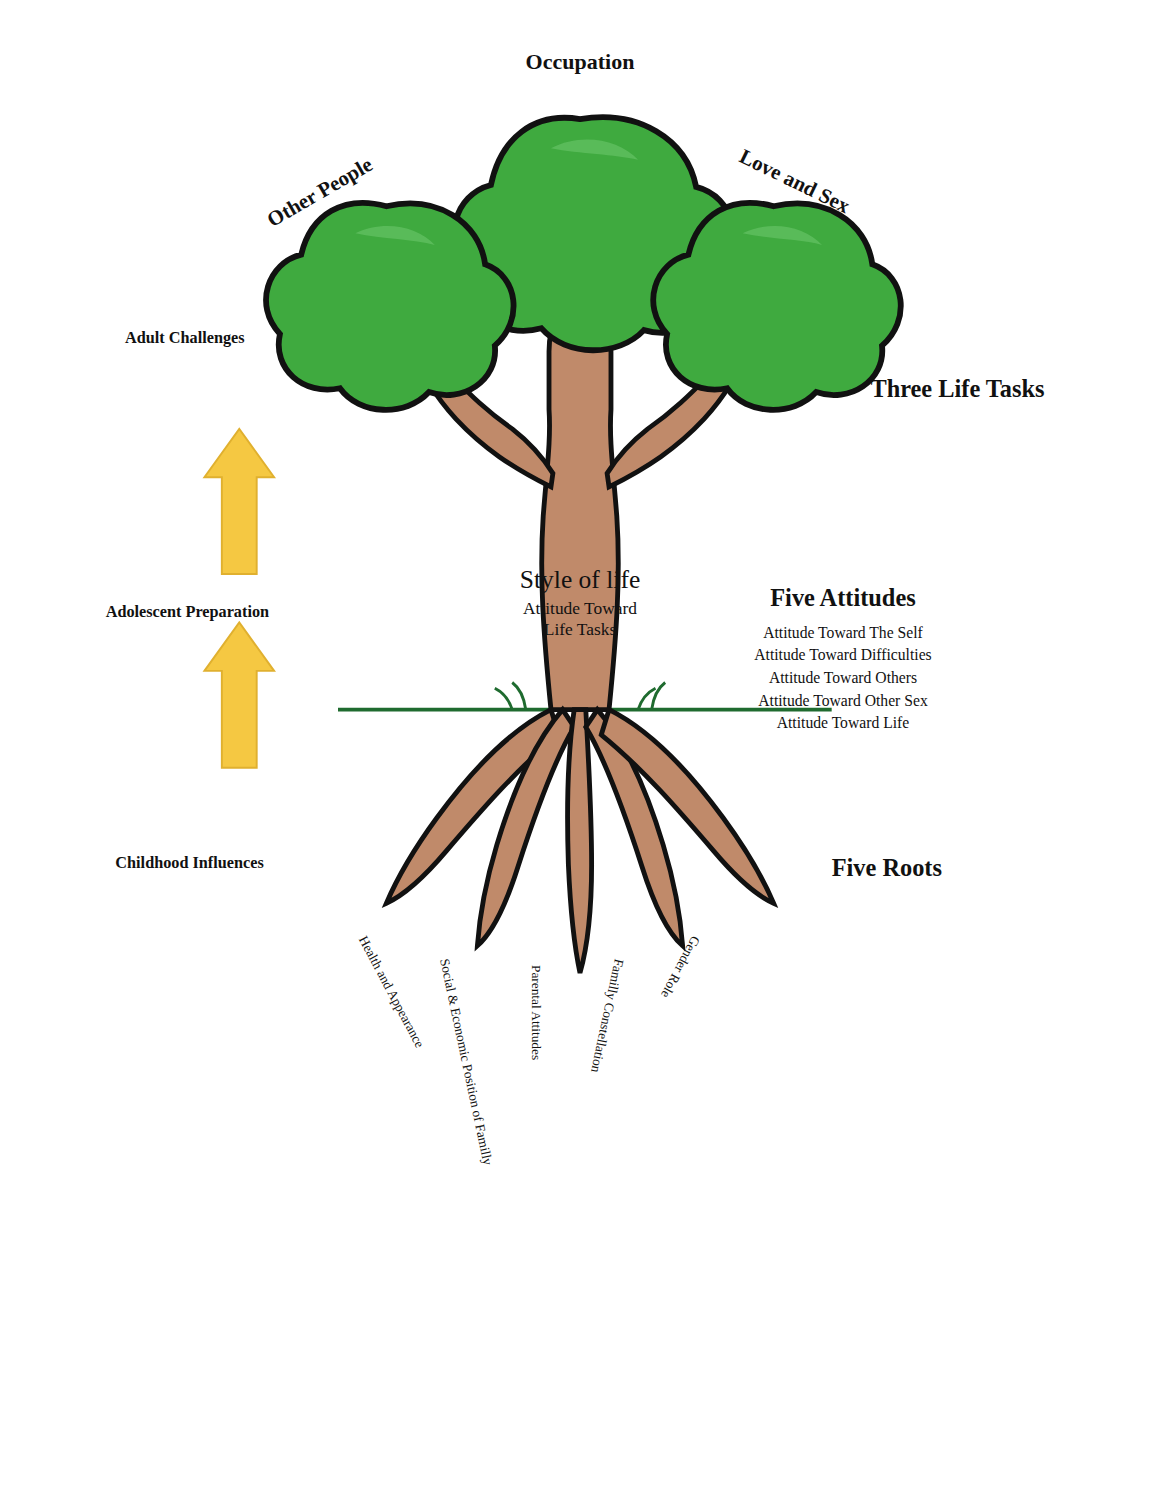Tree diagram: Five Roots, Style of Life, Five Attitudes, and Three Life Tasks
Occupation Other People Love and Sex Three Life Tasks
Five Attitudes
Attitude Toward The Self
Attitude Toward Difficulties
Attitude Toward Others
Attitude Toward Other Sex
Attitude Toward Life
Five Roots Adult Challenges Adolescent Preparation Childhood Influences
Style of life
Attitude Toward
Life Tasks
Health and Appearance Social & Economic Position of Familly Parental Attitudes Familly Constellation Gender Role
A tree illustration. Three canopies are labeled Other People, Occupation, and Love and Sex, collectively titled Three Life Tasks. The trunk reads Style of life — Attitude Toward Life Tasks. To the right, Five Attitudes lists: Attitude Toward The Self, Attitude Toward Difficulties, Attitude Toward Others, Attitude Toward Other Sex, Attitude Toward Life. Below the ground line, Five Roots are labeled Health and Appearance, Social & Economic Position of Familly, Parental Attitudes, Familly Constellation, and Gender Role. Two upward arrows on the left are labeled, from bottom to top, Childhood Influences, Adolescent Preparation, and Adult Challenges.